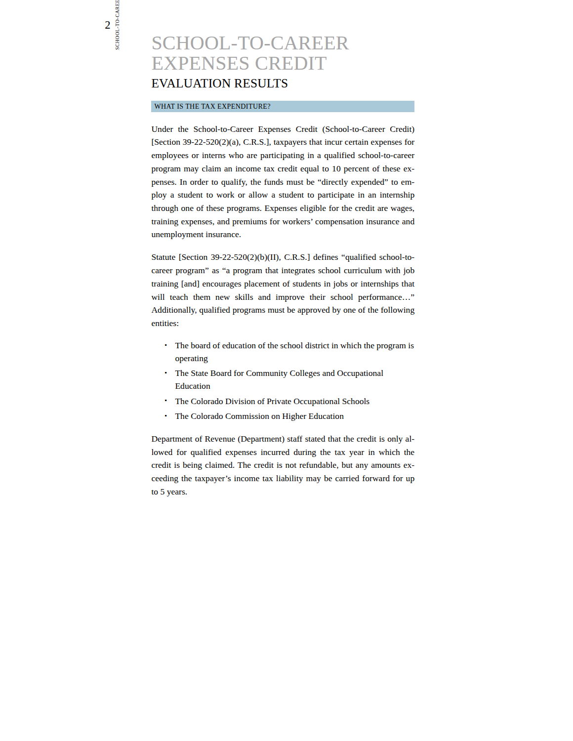2
School-to-Career Expenses Credit
SCHOOL-TO-CAREER
EXPENSES CREDIT
EVALUATION RESULTS
WHAT IS THE TAX EXPENDITURE?
Under the School-to-Career Expenses Credit (School-to-Career Credit) [Section 39-22-520(2)(a), C.R.S.], taxpayers that incur certain expenses for employees or interns who are participating in a qualified school-to-career program may claim an income tax credit equal to 10 percent of these expenses. In order to qualify, the funds must be “directly expended” to employ a student to work or allow a student to participate in an internship through one of these programs. Expenses eligible for the credit are wages, training expenses, and premiums for workers’ compensation insurance and unemployment insurance.
Statute [Section 39-22-520(2)(b)(II), C.R.S.] defines “qualified school-to-career program” as “a program that integrates school curriculum with job training [and] encourages placement of students in jobs or internships that will teach them new skills and improve their school performance…” Additionally, qualified programs must be approved by one of the following entities:
The board of education of the school district in which the program is operating
The State Board for Community Colleges and Occupational Education
The Colorado Division of Private Occupational Schools
The Colorado Commission on Higher Education
Department of Revenue (Department) staff stated that the credit is only allowed for qualified expenses incurred during the tax year in which the credit is being claimed. The credit is not refundable, but any amounts exceeding the taxpayer’s income tax liability may be carried forward for up to 5 years.